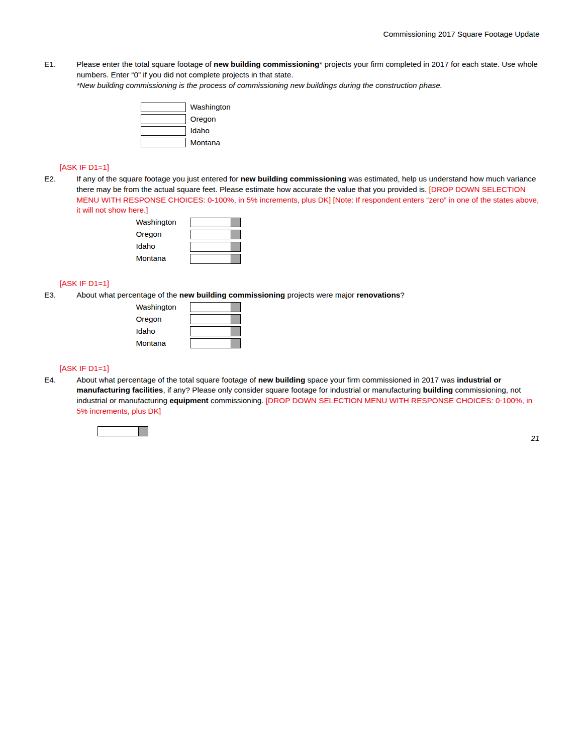Commissioning 2017 Square Footage Update
E1.
Please enter the total square footage of new building commissioning* projects your firm completed in 2017 for each state. Use whole numbers. Enter “0” if you did not complete projects in that state.
*New building commissioning is the process of commissioning new buildings during the construction phase.
Washington
Oregon
Idaho
Montana
[ASK IF D1=1]
E2.
If any of the square footage you just entered for new building commissioning was estimated, help us understand how much variance there may be from the actual square feet. Please estimate how accurate the value that you provided is. [DROP DOWN SELECTION MENU WITH RESPONSE CHOICES: 0-100%, in 5% increments, plus DK] [Note: If respondent enters “zero” in one of the states above, it will not show here.]
Washington
Oregon
Idaho
Montana
[ASK IF D1=1]
E3.
About what percentage of the new building commissioning projects were major renovations?
Washington
Oregon
Idaho
Montana
[ASK IF D1=1]
E4.
About what percentage of the total square footage of new building space your firm commissioned in 2017 was industrial or manufacturing facilities, if any? Please only consider square footage for industrial or manufacturing building commissioning, not industrial or manufacturing equipment commissioning. [DROP DOWN SELECTION MENU WITH RESPONSE CHOICES: 0-100%, in 5% increments, plus DK]
21